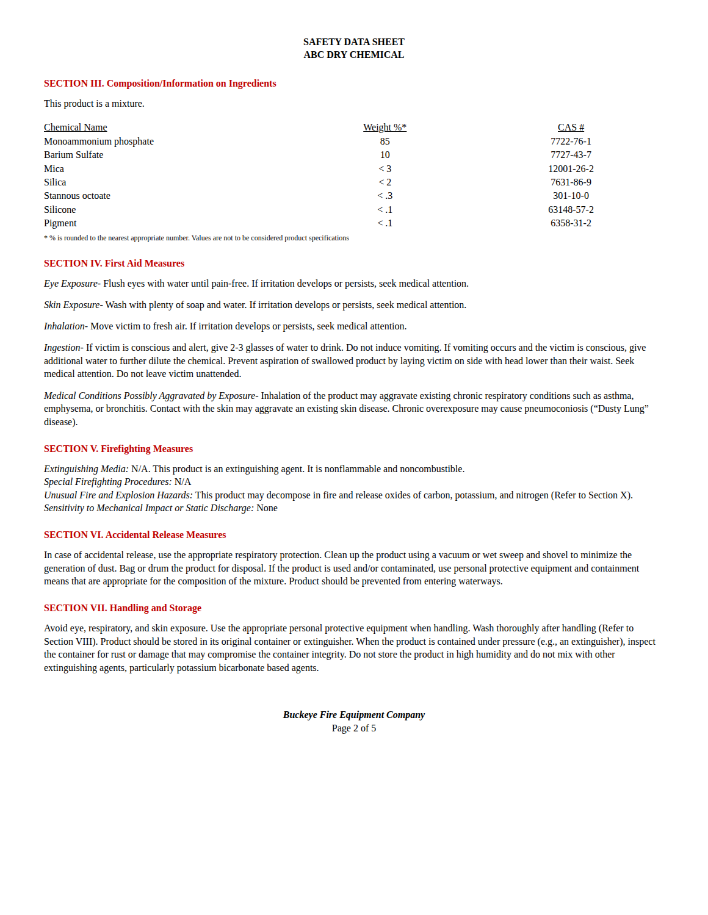SAFETY DATA SHEET ABC DRY CHEMICAL
SECTION III. Composition/Information on Ingredients
This product is a mixture.
| Chemical Name | Weight %* | CAS # |
| --- | --- | --- |
| Monoammonium phosphate | 85 | 7722-76-1 |
| Barium Sulfate | 10 | 7727-43-7 |
| Mica | < 3 | 12001-26-2 |
| Silica | < 2 | 7631-86-9 |
| Stannous octoate | < .3 | 301-10-0 |
| Silicone | < .1 | 63148-57-2 |
| Pigment | < .1 | 6358-31-2 |
* % is rounded to the nearest appropriate number. Values are not to be considered product specifications
SECTION IV. First Aid Measures
Eye Exposure- Flush eyes with water until pain-free. If irritation develops or persists, seek medical attention.
Skin Exposure- Wash with plenty of soap and water. If irritation develops or persists, seek medical attention.
Inhalation- Move victim to fresh air. If irritation develops or persists, seek medical attention.
Ingestion- If victim is conscious and alert, give 2-3 glasses of water to drink. Do not induce vomiting. If vomiting occurs and the victim is conscious, give additional water to further dilute the chemical. Prevent aspiration of swallowed product by laying victim on side with head lower than their waist. Seek medical attention. Do not leave victim unattended.
Medical Conditions Possibly Aggravated by Exposure- Inhalation of the product may aggravate existing chronic respiratory conditions such as asthma, emphysema, or bronchitis. Contact with the skin may aggravate an existing skin disease. Chronic overexposure may cause pneumoconiosis (“Dusty Lung” disease).
SECTION V. Firefighting Measures
Extinguishing Media: N/A. This product is an extinguishing agent. It is nonflammable and noncombustible.
Special Firefighting Procedures: N/A
Unusual Fire and Explosion Hazards: This product may decompose in fire and release oxides of carbon, potassium, and nitrogen (Refer to Section X).
Sensitivity to Mechanical Impact or Static Discharge: None
SECTION VI. Accidental Release Measures
In case of accidental release, use the appropriate respiratory protection. Clean up the product using a vacuum or wet sweep and shovel to minimize the generation of dust. Bag or drum the product for disposal. If the product is used and/or contaminated, use personal protective equipment and containment means that are appropriate for the composition of the mixture. Product should be prevented from entering waterways.
SECTION VII. Handling and Storage
Avoid eye, respiratory, and skin exposure. Use the appropriate personal protective equipment when handling. Wash thoroughly after handling (Refer to Section VIII). Product should be stored in its original container or extinguisher. When the product is contained under pressure (e.g., an extinguisher), inspect the container for rust or damage that may compromise the container integrity. Do not store the product in high humidity and do not mix with other extinguishing agents, particularly potassium bicarbonate based agents.
Buckeye Fire Equipment Company Page 2 of 5